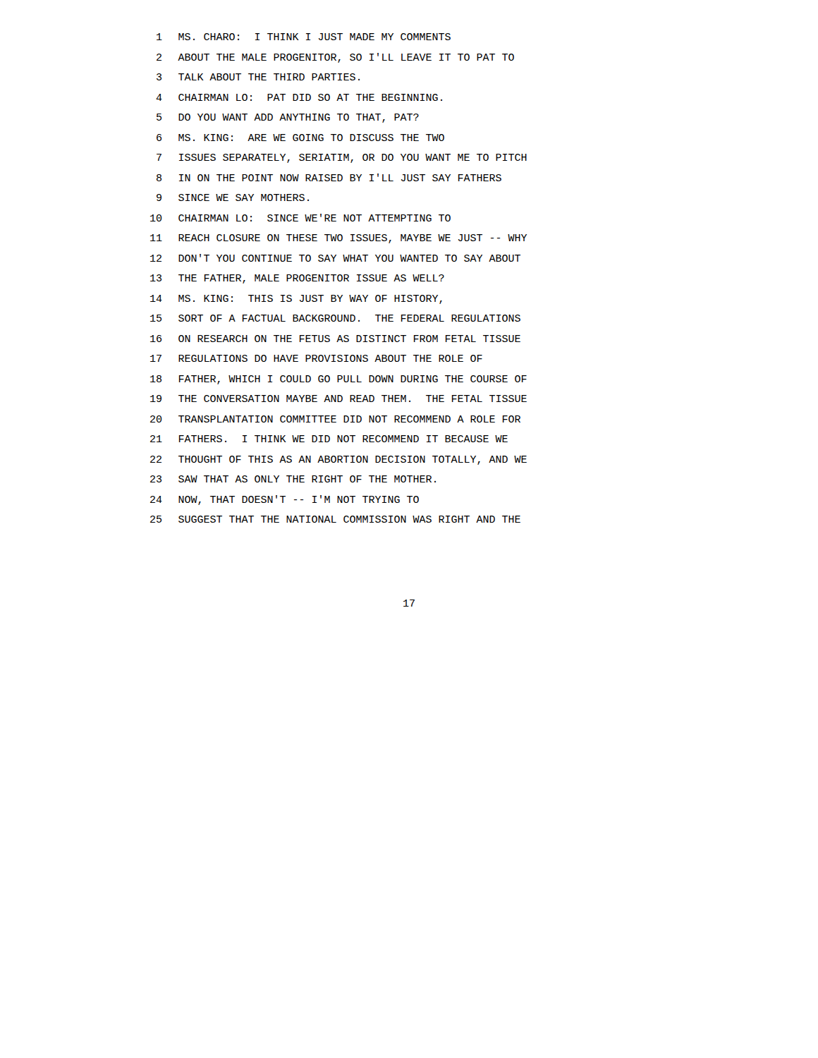MS. CHARO: I THINK I JUST MADE MY COMMENTS
ABOUT THE MALE PROGENITOR, SO I'LL LEAVE IT TO PAT TO
TALK ABOUT THE THIRD PARTIES.
CHAIRMAN LO: PAT DID SO AT THE BEGINNING.
DO YOU WANT ADD ANYTHING TO THAT, PAT?
MS. KING: ARE WE GOING TO DISCUSS THE TWO
ISSUES SEPARATELY, SERIATIM, OR DO YOU WANT ME TO PITCH
IN ON THE POINT NOW RAISED BY I'LL JUST SAY FATHERS
SINCE WE SAY MOTHERS.
CHAIRMAN LO: SINCE WE'RE NOT ATTEMPTING TO
REACH CLOSURE ON THESE TWO ISSUES, MAYBE WE JUST -- WHY
DON'T YOU CONTINUE TO SAY WHAT YOU WANTED TO SAY ABOUT
THE FATHER, MALE PROGENITOR ISSUE AS WELL?
MS. KING: THIS IS JUST BY WAY OF HISTORY,
SORT OF A FACTUAL BACKGROUND. THE FEDERAL REGULATIONS
ON RESEARCH ON THE FETUS AS DISTINCT FROM FETAL TISSUE
REGULATIONS DO HAVE PROVISIONS ABOUT THE ROLE OF
FATHER, WHICH I COULD GO PULL DOWN DURING THE COURSE OF
THE CONVERSATION MAYBE AND READ THEM. THE FETAL TISSUE
TRANSPLANTATION COMMITTEE DID NOT RECOMMEND A ROLE FOR
FATHERS. I THINK WE DID NOT RECOMMEND IT BECAUSE WE
THOUGHT OF THIS AS AN ABORTION DECISION TOTALLY, AND WE
SAW THAT AS ONLY THE RIGHT OF THE MOTHER.
NOW, THAT DOESN'T -- I'M NOT TRYING TO
SUGGEST THAT THE NATIONAL COMMISSION WAS RIGHT AND THE
17